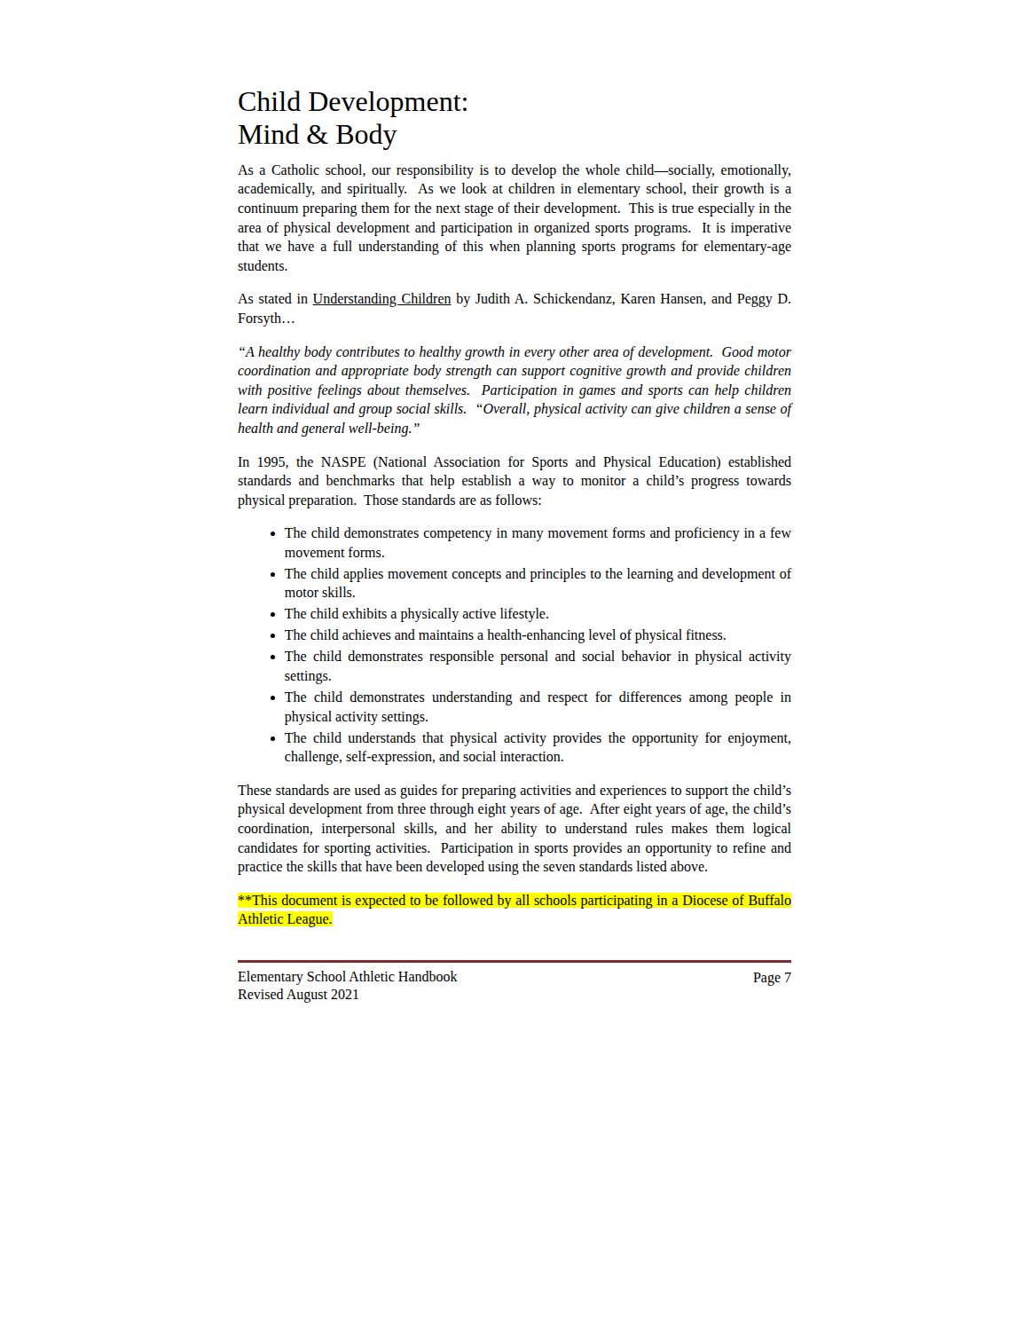Child Development:
Mind & Body
As a Catholic school, our responsibility is to develop the whole child—socially, emotionally, academically, and spiritually. As we look at children in elementary school, their growth is a continuum preparing them for the next stage of their development. This is true especially in the area of physical development and participation in organized sports programs. It is imperative that we have a full understanding of this when planning sports programs for elementary-age students.
As stated in Understanding Children by Judith A. Schickendanz, Karen Hansen, and Peggy D. Forsyth…
“A healthy body contributes to healthy growth in every other area of development. Good motor coordination and appropriate body strength can support cognitive growth and provide children with positive feelings about themselves. Participation in games and sports can help children learn individual and group social skills. “Overall, physical activity can give children a sense of health and general well-being.”
In 1995, the NASPE (National Association for Sports and Physical Education) established standards and benchmarks that help establish a way to monitor a child’s progress towards physical preparation. Those standards are as follows:
The child demonstrates competency in many movement forms and proficiency in a few movement forms.
The child applies movement concepts and principles to the learning and development of motor skills.
The child exhibits a physically active lifestyle.
The child achieves and maintains a health-enhancing level of physical fitness.
The child demonstrates responsible personal and social behavior in physical activity settings.
The child demonstrates understanding and respect for differences among people in physical activity settings.
The child understands that physical activity provides the opportunity for enjoyment, challenge, self-expression, and social interaction.
These standards are used as guides for preparing activities and experiences to support the child’s physical development from three through eight years of age. After eight years of age, the child’s coordination, interpersonal skills, and her ability to understand rules makes them logical candidates for sporting activities. Participation in sports provides an opportunity to refine and practice the skills that have been developed using the seven standards listed above.
**This document is expected to be followed by all schools participating in a Diocese of Buffalo Athletic League.
Elementary School Athletic Handbook
Revised August 2021
Page 7